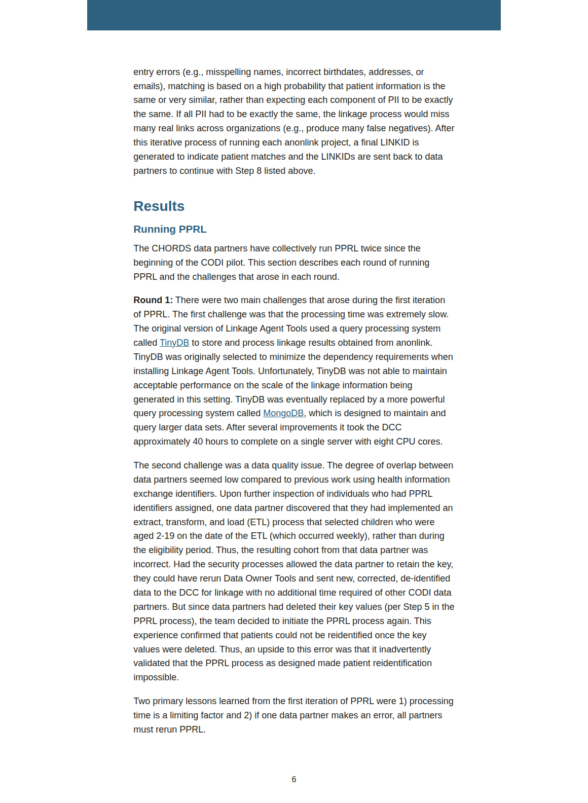entry errors (e.g., misspelling names, incorrect birthdates, addresses, or emails), matching is based on a high probability that patient information is the same or very similar, rather than expecting each component of PII to be exactly the same. If all PII had to be exactly the same, the linkage process would miss many real links across organizations (e.g., produce many false negatives). After this iterative process of running each anonlink project, a final LINKID is generated to indicate patient matches and the LINKIDs are sent back to data partners to continue with Step 8 listed above.
Results
Running PPRL
The CHORDS data partners have collectively run PPRL twice since the beginning of the CODI pilot. This section describes each round of running PPRL and the challenges that arose in each round.
Round 1: There were two main challenges that arose during the first iteration of PPRL. The first challenge was that the processing time was extremely slow. The original version of Linkage Agent Tools used a query processing system called TinyDB to store and process linkage results obtained from anonlink. TinyDB was originally selected to minimize the dependency requirements when installing Linkage Agent Tools. Unfortunately, TinyDB was not able to maintain acceptable performance on the scale of the linkage information being generated in this setting. TinyDB was eventually replaced by a more powerful query processing system called MongoDB, which is designed to maintain and query larger data sets. After several improvements it took the DCC approximately 40 hours to complete on a single server with eight CPU cores.
The second challenge was a data quality issue. The degree of overlap between data partners seemed low compared to previous work using health information exchange identifiers. Upon further inspection of individuals who had PPRL identifiers assigned, one data partner discovered that they had implemented an extract, transform, and load (ETL) process that selected children who were aged 2-19 on the date of the ETL (which occurred weekly), rather than during the eligibility period. Thus, the resulting cohort from that data partner was incorrect. Had the security processes allowed the data partner to retain the key, they could have rerun Data Owner Tools and sent new, corrected, de-identified data to the DCC for linkage with no additional time required of other CODI data partners. But since data partners had deleted their key values (per Step 5 in the PPRL process), the team decided to initiate the PPRL process again. This experience confirmed that patients could not be reidentified once the key values were deleted. Thus, an upside to this error was that it inadvertently validated that the PPRL process as designed made patient reidentification impossible.
Two primary lessons learned from the first iteration of PPRL were 1) processing time is a limiting factor and 2) if one data partner makes an error, all partners must rerun PPRL.
6